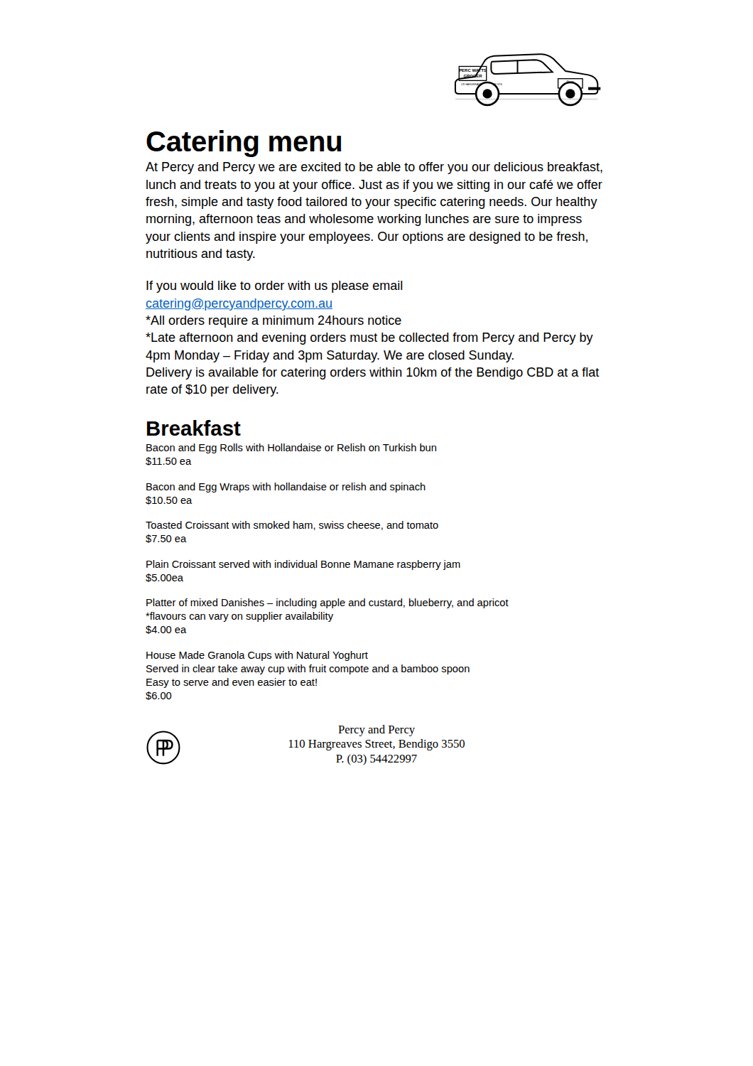PERC WATTS GROCER CR HARGREAVES & BAXTER STS Phone 1027
Catering menu
At Percy and Percy we are excited to be able to offer you our delicious breakfast, lunch and treats to you at your office. Just as if you we sitting in our café we offer fresh, simple and tasty food tailored to your specific catering needs. Our healthy morning, afternoon teas and wholesome working lunches are sure to impress your clients and inspire your employees. Our options are designed to be fresh, nutritious and tasty.
If you would like to order with us please email
catering@percyandpercy.com.au
*All orders require a minimum 24hours notice
*Late afternoon and evening orders must be collected from Percy and Percy by 4pm Monday – Friday and 3pm Saturday. We are closed Sunday.
Delivery is available for catering orders within 10km of the Bendigo CBD at a flat rate of $10 per delivery.
Breakfast
Bacon and Egg Rolls with Hollandaise or Relish on Turkish bun $11.50 ea
Bacon and Egg Wraps with hollandaise or relish and spinach $10.50 ea
Toasted Croissant with smoked ham, swiss cheese, and tomato $7.50 ea
Plain Croissant served with individual Bonne Mamane raspberry jam $5.00ea
Platter of mixed Danishes – including apple and custard, blueberry, and apricot *flavours can vary on supplier availability $4.00 ea
House Made Granola Cups with Natural Yoghurt Served in clear take away cup with fruit compote and a bamboo spoon Easy to serve and even easier to eat! $6.00
Percy and Percy
110 Hargreaves Street, Bendigo 3550
P. (03) 54422997